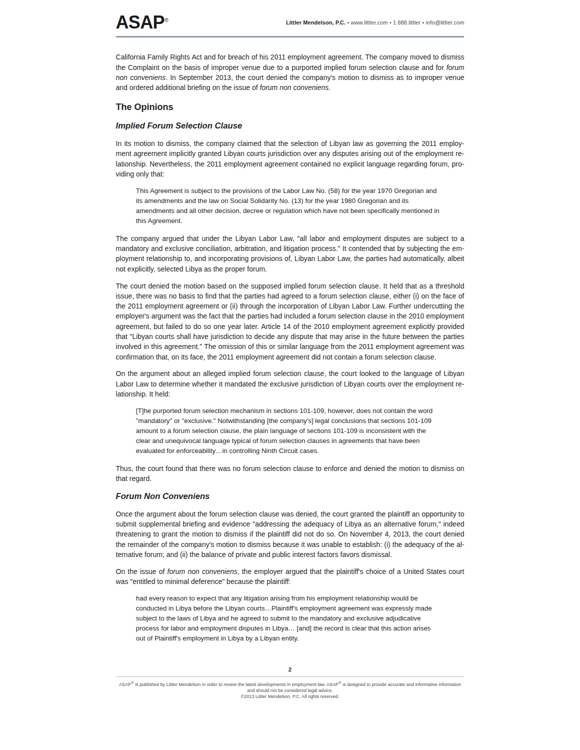ASAP®
Littler Mendelson, P.C. • www.littler.com • 1.888.littler • info@littler.com
California Family Rights Act and for breach of his 2011 employment agreement. The company moved to dismiss the Complaint on the basis of improper venue due to a purported implied forum selection clause and for forum non conveniens. In September 2013, the court denied the company's motion to dismiss as to improper venue and ordered additional briefing on the issue of forum non conveniens.
The Opinions
Implied Forum Selection Clause
In its motion to dismiss, the company claimed that the selection of Libyan law as governing the 2011 employment agreement implicitly granted Libyan courts jurisdiction over any disputes arising out of the employment relationship. Nevertheless, the 2011 employment agreement contained no explicit language regarding forum, providing only that:
This Agreement is subject to the provisions of the Labor Law No. (58) for the year 1970 Gregorian and its amendments and the law on Social Solidarity No. (13) for the year 1980 Gregorian and its amendments and all other decision, decree or regulation which have not been specifically mentioned in this Agreement.
The company argued that under the Libyan Labor Law, "all labor and employment disputes are subject to a mandatory and exclusive conciliation, arbitration, and litigation process." It contended that by subjecting the employment relationship to, and incorporating provisions of, Libyan Labor Law, the parties had automatically, albeit not explicitly, selected Libya as the proper forum.
The court denied the motion based on the supposed implied forum selection clause. It held that as a threshold issue, there was no basis to find that the parties had agreed to a forum selection clause, either (i) on the face of the 2011 employment agreement or (ii) through the incorporation of Libyan Labor Law. Further undercutting the employer's argument was the fact that the parties had included a forum selection clause in the 2010 employment agreement, but failed to do so one year later. Article 14 of the 2010 employment agreement explicitly provided that "Libyan courts shall have jurisdiction to decide any dispute that may arise in the future between the parties involved in this agreement." The omission of this or similar language from the 2011 employment agreement was confirmation that, on its face, the 2011 employment agreement did not contain a forum selection clause.
On the argument about an alleged implied forum selection clause, the court looked to the language of Libyan Labor Law to determine whether it mandated the exclusive jurisdiction of Libyan courts over the employment relationship. It held:
[T]he purported forum selection mechanism in sections 101-109, however, does not contain the word "mandatory" or "exclusive." Notwithstanding [the company's] legal conclusions that sections 101-109 amount to a forum selection clause, the plain language of sections 101-109 is inconsistent with the clear and unequivocal language typical of forum selection clauses in agreements that have been evaluated for enforceability…in controlling Ninth Circuit cases.
Thus, the court found that there was no forum selection clause to enforce and denied the motion to dismiss on that regard.
Forum Non Conveniens
Once the argument about the forum selection clause was denied, the court granted the plaintiff an opportunity to submit supplemental briefing and evidence "addressing the adequacy of Libya as an alternative forum," indeed threatening to grant the motion to dismiss if the plaintiff did not do so. On November 4, 2013, the court denied the remainder of the company's motion to dismiss because it was unable to establish: (i) the adequacy of the alternative forum; and (ii) the balance of private and public interest factors favors dismissal.
On the issue of forum non conveniens, the employer argued that the plaintiff's choice of a United States court was "entitled to minimal deference" because the plaintiff:
had every reason to expect that any litigation arising from his employment relationship would be conducted in Libya before the Libyan courts…Plaintiff's employment agreement was expressly made subject to the laws of Libya and he agreed to submit to the mandatory and exclusive adjudicative process for labor and employment disputes in Libya… [and] the record is clear that this action arises out of Plaintiff's employment in Libya by a Libyan entity.
2
ASAP® is published by Littler Mendelson in order to review the latest developments in employment law. ASAP® is designed to provide accurate and informative information and should not be considered legal advice.
©2013 Littler Mendelson, P.C. All rights reserved.